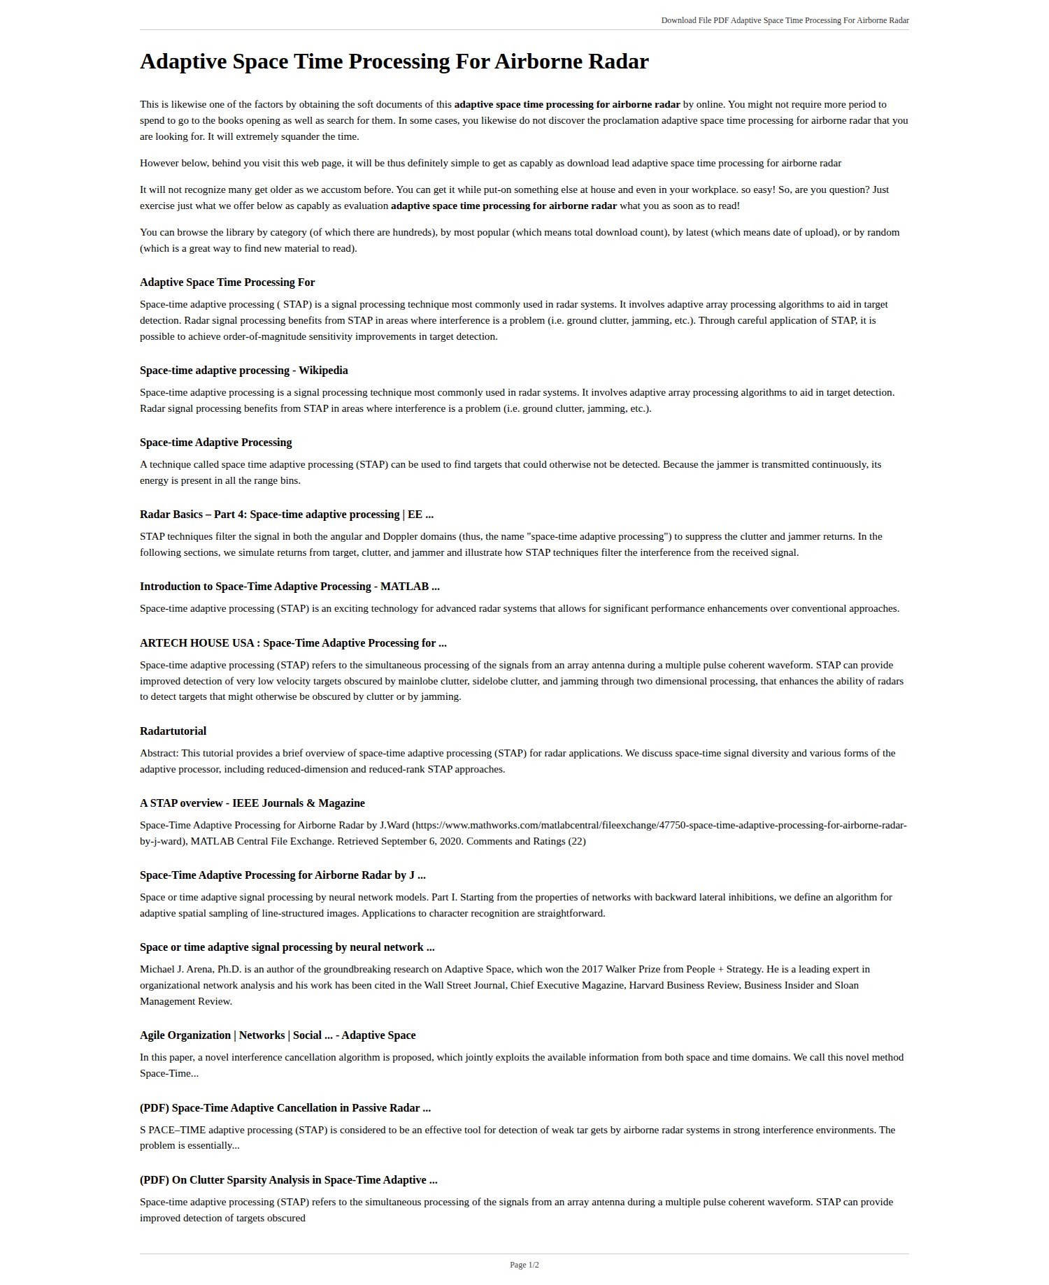Download File PDF Adaptive Space Time Processing For Airborne Radar
Adaptive Space Time Processing For Airborne Radar
This is likewise one of the factors by obtaining the soft documents of this adaptive space time processing for airborne radar by online. You might not require more period to spend to go to the books opening as well as search for them. In some cases, you likewise do not discover the proclamation adaptive space time processing for airborne radar that you are looking for. It will extremely squander the time.
However below, behind you visit this web page, it will be thus definitely simple to get as capably as download lead adaptive space time processing for airborne radar
It will not recognize many get older as we accustom before. You can get it while put-on something else at house and even in your workplace. so easy! So, are you question? Just exercise just what we offer below as capably as evaluation adaptive space time processing for airborne radar what you as soon as to read!
You can browse the library by category (of which there are hundreds), by most popular (which means total download count), by latest (which means date of upload), or by random (which is a great way to find new material to read).
Adaptive Space Time Processing For
Space-time adaptive processing ( STAP) is a signal processing technique most commonly used in radar systems. It involves adaptive array processing algorithms to aid in target detection. Radar signal processing benefits from STAP in areas where interference is a problem (i.e. ground clutter, jamming, etc.). Through careful application of STAP, it is possible to achieve order-of-magnitude sensitivity improvements in target detection.
Space-time adaptive processing - Wikipedia
Space-time adaptive processing is a signal processing technique most commonly used in radar systems. It involves adaptive array processing algorithms to aid in target detection. Radar signal processing benefits from STAP in areas where interference is a problem (i.e. ground clutter, jamming, etc.).
Space-time Adaptive Processing
A technique called space time adaptive processing (STAP) can be used to find targets that could otherwise not be detected. Because the jammer is transmitted continuously, its energy is present in all the range bins.
Radar Basics – Part 4: Space-time adaptive processing | EE ...
STAP techniques filter the signal in both the angular and Doppler domains (thus, the name "space-time adaptive processing") to suppress the clutter and jammer returns. In the following sections, we simulate returns from target, clutter, and jammer and illustrate how STAP techniques filter the interference from the received signal.
Introduction to Space-Time Adaptive Processing - MATLAB ...
Space-time adaptive processing (STAP) is an exciting technology for advanced radar systems that allows for significant performance enhancements over conventional approaches.
ARTECH HOUSE USA : Space-Time Adaptive Processing for ...
Space-time adaptive processing (STAP) refers to the simultaneous processing of the signals from an array antenna during a multiple pulse coherent waveform. STAP can provide improved detection of very low velocity targets obscured by mainlobe clutter, sidelobe clutter, and jamming through two dimensional processing, that enhances the ability of radars to detect targets that might otherwise be obscured by clutter or by jamming.
Radartutorial
Abstract: This tutorial provides a brief overview of space-time adaptive processing (STAP) for radar applications. We discuss space-time signal diversity and various forms of the adaptive processor, including reduced-dimension and reduced-rank STAP approaches.
A STAP overview - IEEE Journals & Magazine
Space-Time Adaptive Processing for Airborne Radar by J.Ward (https://www.mathworks.com/matlabcentral/fileexchange/47750-space-time-adaptive-processing-for-airborne-radar-by-j-ward), MATLAB Central File Exchange. Retrieved September 6, 2020. Comments and Ratings (22)
Space-Time Adaptive Processing for Airborne Radar by J ...
Space or time adaptive signal processing by neural network models. Part I. Starting from the properties of networks with backward lateral inhibitions, we define an algorithm for adaptive spatial sampling of line-structured images. Applications to character recognition are straightforward.
Space or time adaptive signal processing by neural network ...
Michael J. Arena, Ph.D. is an author of the groundbreaking research on Adaptive Space, which won the 2017 Walker Prize from People + Strategy. He is a leading expert in organizational network analysis and his work has been cited in the Wall Street Journal, Chief Executive Magazine, Harvard Business Review, Business Insider and Sloan Management Review.
Agile Organization | Networks | Social ... - Adaptive Space
In this paper, a novel interference cancellation algorithm is proposed, which jointly exploits the available information from both space and time domains. We call this novel method Space-Time...
(PDF) Space-Time Adaptive Cancellation in Passive Radar ...
S PACE–TIME adaptive processing (STAP) is considered to be an effective tool for detection of weak tar gets by airborne radar systems in strong interference environments. The problem is essentially...
(PDF) On Clutter Sparsity Analysis in Space-Time Adaptive ...
Space-time adaptive processing (STAP) refers to the simultaneous processing of the signals from an array antenna during a multiple pulse coherent waveform. STAP can provide improved detection of targets obscured
Page 1/2